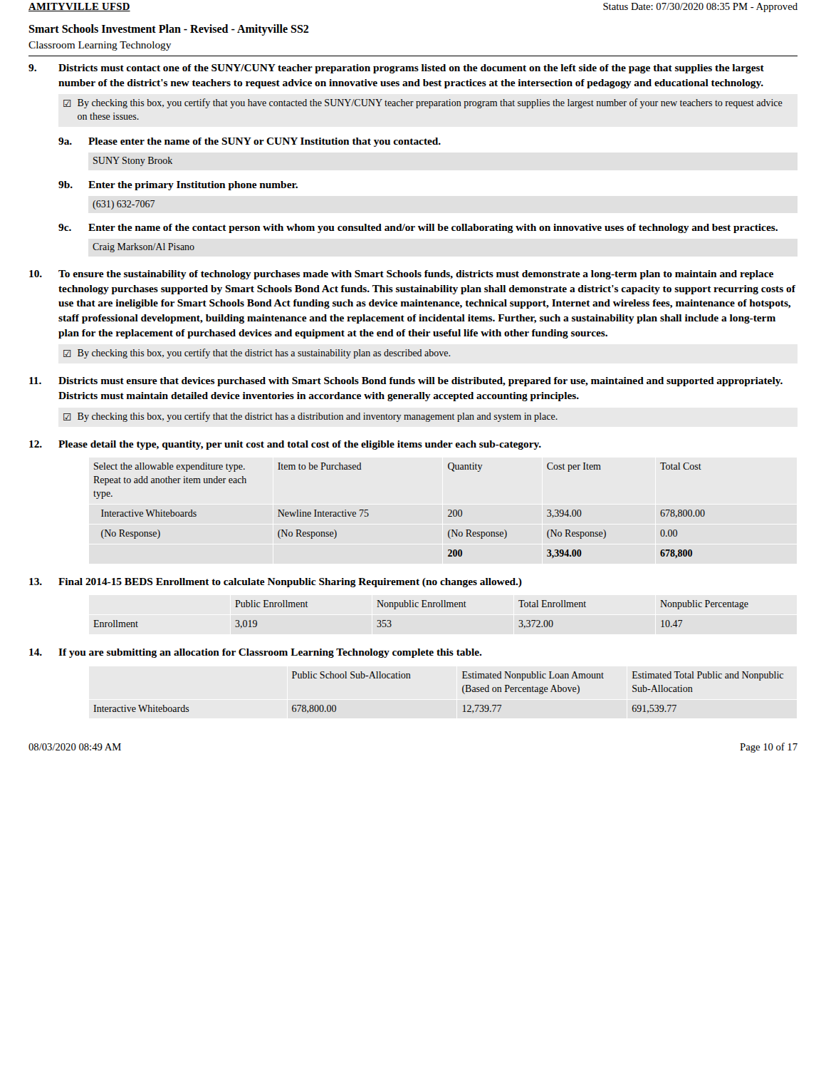AMITYVILLE UFSD Status Date: 07/30/2020 08:35 PM - Approved
Smart Schools Investment Plan - Revised - Amityville SS2
Classroom Learning Technology
9. Districts must contact one of the SUNY/CUNY teacher preparation programs listed on the document on the left side of the page that supplies the largest number of the district's new teachers to request advice on innovative uses and best practices at the intersection of pedagogy and educational technology.
☑ By checking this box, you certify that you have contacted the SUNY/CUNY teacher preparation program that supplies the largest number of your new teachers to request advice on these issues.
9a. Please enter the name of the SUNY or CUNY Institution that you contacted.
SUNY Stony Brook
9b. Enter the primary Institution phone number.
(631) 632-7067
9c. Enter the name of the contact person with whom you consulted and/or will be collaborating with on innovative uses of technology and best practices.
Craig Markson/Al Pisano
10. To ensure the sustainability of technology purchases made with Smart Schools funds, districts must demonstrate a long-term plan to maintain and replace technology purchases supported by Smart Schools Bond Act funds. This sustainability plan shall demonstrate a district's capacity to support recurring costs of use that are ineligible for Smart Schools Bond Act funding such as device maintenance, technical support, Internet and wireless fees, maintenance of hotspots, staff professional development, building maintenance and the replacement of incidental items. Further, such a sustainability plan shall include a long-term plan for the replacement of purchased devices and equipment at the end of their useful life with other funding sources.
☑ By checking this box, you certify that the district has a sustainability plan as described above.
11. Districts must ensure that devices purchased with Smart Schools Bond funds will be distributed, prepared for use, maintained and supported appropriately. Districts must maintain detailed device inventories in accordance with generally accepted accounting principles.
☑ By checking this box, you certify that the district has a distribution and inventory management plan and system in place.
12. Please detail the type, quantity, per unit cost and total cost of the eligible items under each sub-category.
| Select the allowable expenditure type. Repeat to add another item under each type. | Item to be Purchased | Quantity | Cost per Item | Total Cost |
| --- | --- | --- | --- | --- |
| Interactive Whiteboards | Newline Interactive 75 | 200 | 3,394.00 | 678,800.00 |
| (No Response) | (No Response) | (No Response) | (No Response) | 0.00 |
| | | 200 | 3,394.00 | 678,800 |
13. Final 2014-15 BEDS Enrollment to calculate Nonpublic Sharing Requirement (no changes allowed.)
| | Public Enrollment | Nonpublic Enrollment | Total Enrollment | Nonpublic Percentage |
| --- | --- | --- | --- | --- |
| Enrollment | 3,019 | 353 | 3,372.00 | 10.47 |
14. If you are submitting an allocation for Classroom Learning Technology complete this table.
| | Public School Sub-Allocation | Estimated Nonpublic Loan Amount (Based on Percentage Above) | Estimated Total Public and Nonpublic Sub-Allocation |
| --- | --- | --- | --- |
| Interactive Whiteboards | 678,800.00 | 12,739.77 | 691,539.77 |
08/03/2020 08:49 AM Page 10 of 17